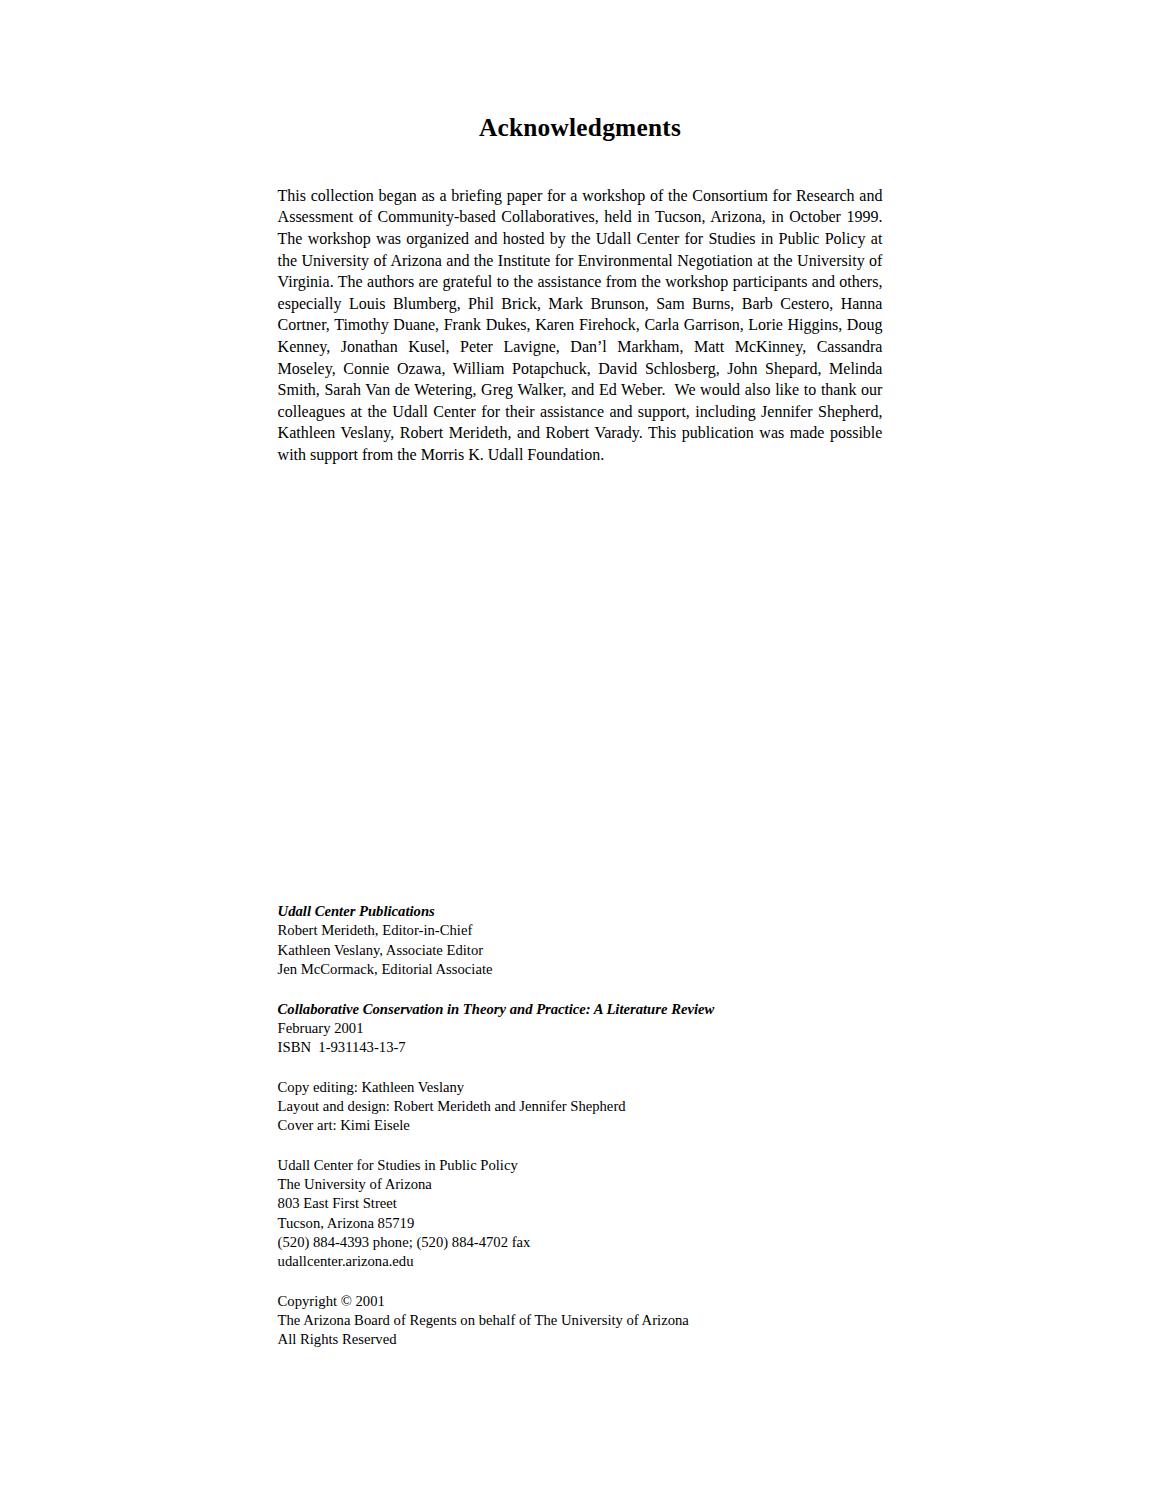Acknowledgments
This collection began as a briefing paper for a workshop of the Consortium for Research and Assessment of Community-based Collaboratives, held in Tucson, Arizona, in October 1999. The workshop was organized and hosted by the Udall Center for Studies in Public Policy at the University of Arizona and the Institute for Environmental Negotiation at the University of Virginia. The authors are grateful to the assistance from the workshop participants and others, especially Louis Blumberg, Phil Brick, Mark Brunson, Sam Burns, Barb Cestero, Hanna Cortner, Timothy Duane, Frank Dukes, Karen Firehock, Carla Garrison, Lorie Higgins, Doug Kenney, Jonathan Kusel, Peter Lavigne, Dan’l Markham, Matt McKinney, Cassandra Moseley, Connie Ozawa, William Potapchuck, David Schlosberg, John Shepard, Melinda Smith, Sarah Van de Wetering, Greg Walker, and Ed Weber. We would also like to thank our colleagues at the Udall Center for their assistance and support, including Jennifer Shepherd, Kathleen Veslany, Robert Merideth, and Robert Varady. This publication was made possible with support from the Morris K. Udall Foundation.
Udall Center Publications
Robert Merideth, Editor-in-Chief
Kathleen Veslany, Associate Editor
Jen McCormack, Editorial Associate
Collaborative Conservation in Theory and Practice: A Literature Review
February 2001
ISBN 1-931143-13-7
Copy editing: Kathleen Veslany
Layout and design: Robert Merideth and Jennifer Shepherd
Cover art: Kimi Eisele
Udall Center for Studies in Public Policy
The University of Arizona
803 East First Street
Tucson, Arizona 85719
(520) 884-4393 phone; (520) 884-4702 fax
udallcenter.arizona.edu
Copyright © 2001
The Arizona Board of Regents on behalf of The University of Arizona
All Rights Reserved